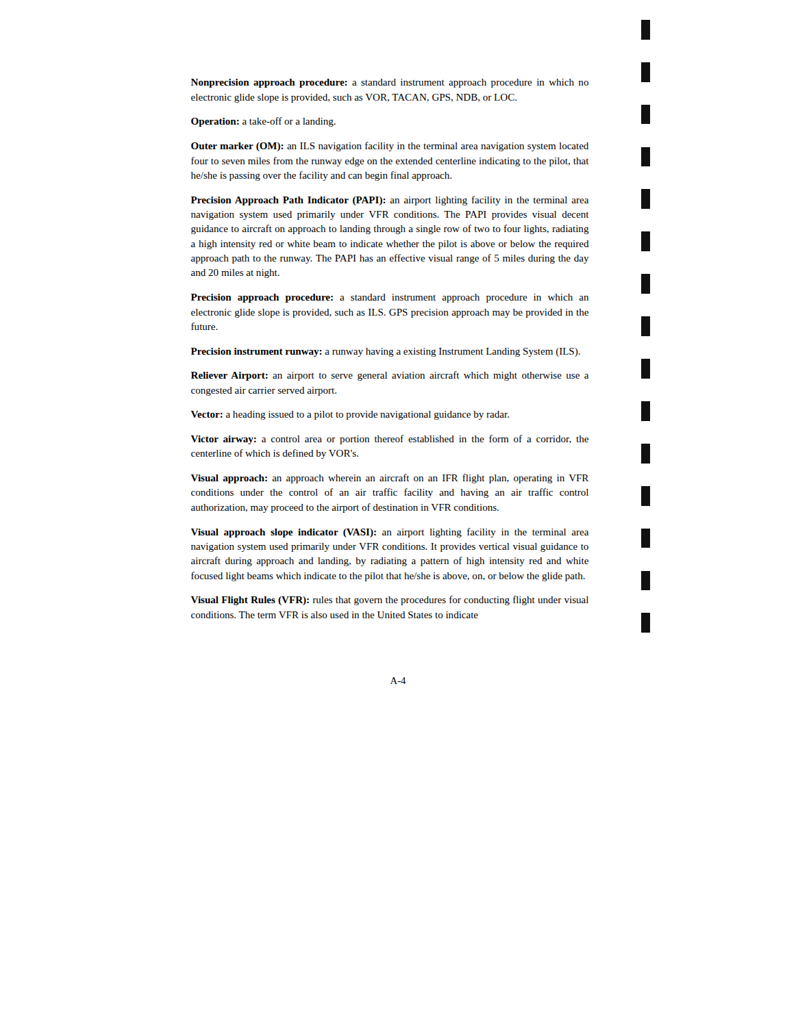Nonprecision approach procedure: a standard instrument approach procedure in which no electronic glide slope is provided, such as VOR, TACAN, GPS, NDB, or LOC.
Operation: a take-off or a landing.
Outer marker (OM): an ILS navigation facility in the terminal area navigation system located four to seven miles from the runway edge on the extended centerline indicating to the pilot, that he/she is passing over the facility and can begin final approach.
Precision Approach Path Indicator (PAPI): an airport lighting facility in the terminal area navigation system used primarily under VFR conditions. The PAPI provides visual decent guidance to aircraft on approach to landing through a single row of two to four lights, radiating a high intensity red or white beam to indicate whether the pilot is above or below the required approach path to the runway. The PAPI has an effective visual range of 5 miles during the day and 20 miles at night.
Precision approach procedure: a standard instrument approach procedure in which an electronic glide slope is provided, such as ILS. GPS precision approach may be provided in the future.
Precision instrument runway: a runway having a existing Instrument Landing System (ILS).
Reliever Airport: an airport to serve general aviation aircraft which might otherwise use a congested air carrier served airport.
Vector: a heading issued to a pilot to provide navigational guidance by radar.
Victor airway: a control area or portion thereof established in the form of a corridor, the centerline of which is defined by VOR's.
Visual approach: an approach wherein an aircraft on an IFR flight plan, operating in VFR conditions under the control of an air traffic facility and having an air traffic control authorization, may proceed to the airport of destination in VFR conditions.
Visual approach slope indicator (VASI): an airport lighting facility in the terminal area navigation system used primarily under VFR conditions. It provides vertical visual guidance to aircraft during approach and landing, by radiating a pattern of high intensity red and white focused light beams which indicate to the pilot that he/she is above, on, or below the glide path.
Visual Flight Rules (VFR): rules that govern the procedures for conducting flight under visual conditions. The term VFR is also used in the United States to indicate
A-4